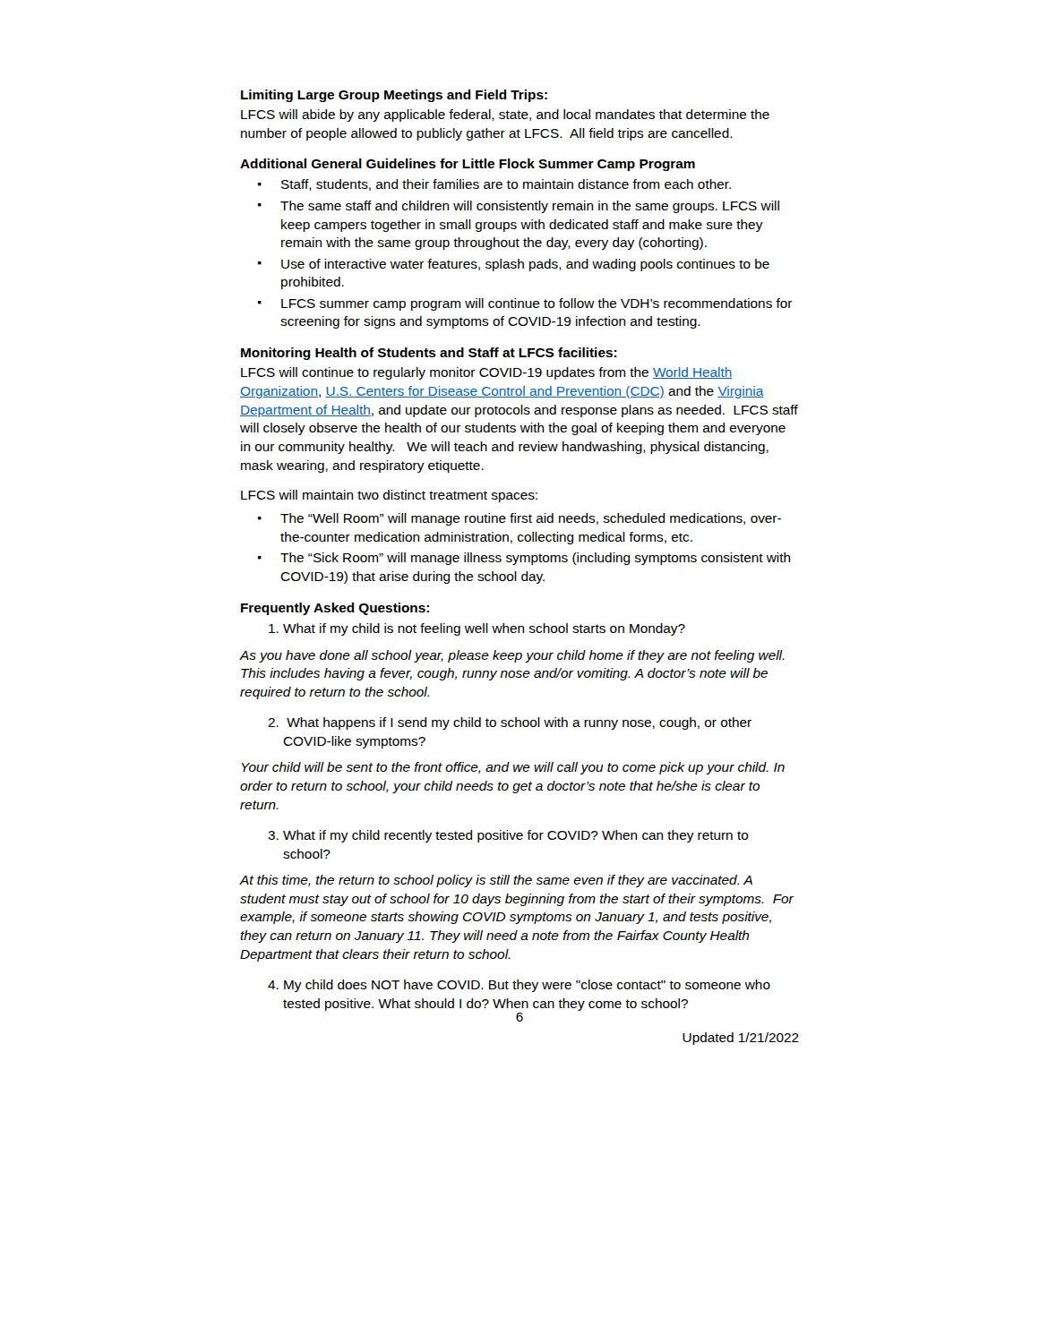Limiting Large Group Meetings and Field Trips:
LFCS will abide by any applicable federal, state, and local mandates that determine the number of people allowed to publicly gather at LFCS. All field trips are cancelled.
Additional General Guidelines for Little Flock Summer Camp Program
Staff, students, and their families are to maintain distance from each other.
The same staff and children will consistently remain in the same groups. LFCS will keep campers together in small groups with dedicated staff and make sure they remain with the same group throughout the day, every day (cohorting).
Use of interactive water features, splash pads, and wading pools continues to be prohibited.
LFCS summer camp program will continue to follow the VDH’s recommendations for screening for signs and symptoms of COVID-19 infection and testing.
Monitoring Health of Students and Staff at LFCS facilities:
LFCS will continue to regularly monitor COVID-19 updates from the World Health Organization, U.S. Centers for Disease Control and Prevention (CDC) and the Virginia Department of Health, and update our protocols and response plans as needed. LFCS staff will closely observe the health of our students with the goal of keeping them and everyone in our community healthy. We will teach and review handwashing, physical distancing, mask wearing, and respiratory etiquette.
LFCS will maintain two distinct treatment spaces:
The “Well Room” will manage routine first aid needs, scheduled medications, over-the-counter medication administration, collecting medical forms, etc.
The “Sick Room” will manage illness symptoms (including symptoms consistent with COVID-19) that arise during the school day.
Frequently Asked Questions:
What if my child is not feeling well when school starts on Monday?
As you have done all school year, please keep your child home if they are not feeling well. This includes having a fever, cough, runny nose and/or vomiting. A doctor’s note will be required to return to the school.
What happens if I send my child to school with a runny nose, cough, or other COVID-like symptoms?
Your child will be sent to the front office, and we will call you to come pick up your child. In order to return to school, your child needs to get a doctor’s note that he/she is clear to return.
What if my child recently tested positive for COVID? When can they return to school?
At this time, the return to school policy is still the same even if they are vaccinated. A student must stay out of school for 10 days beginning from the start of their symptoms. For example, if someone starts showing COVID symptoms on January 1, and tests positive, they can return on January 11. They will need a note from the Fairfax County Health Department that clears their return to school.
My child does NOT have COVID. But they were "close contact" to someone who tested positive. What should I do? When can they come to school?
6
Updated 1/21/2022